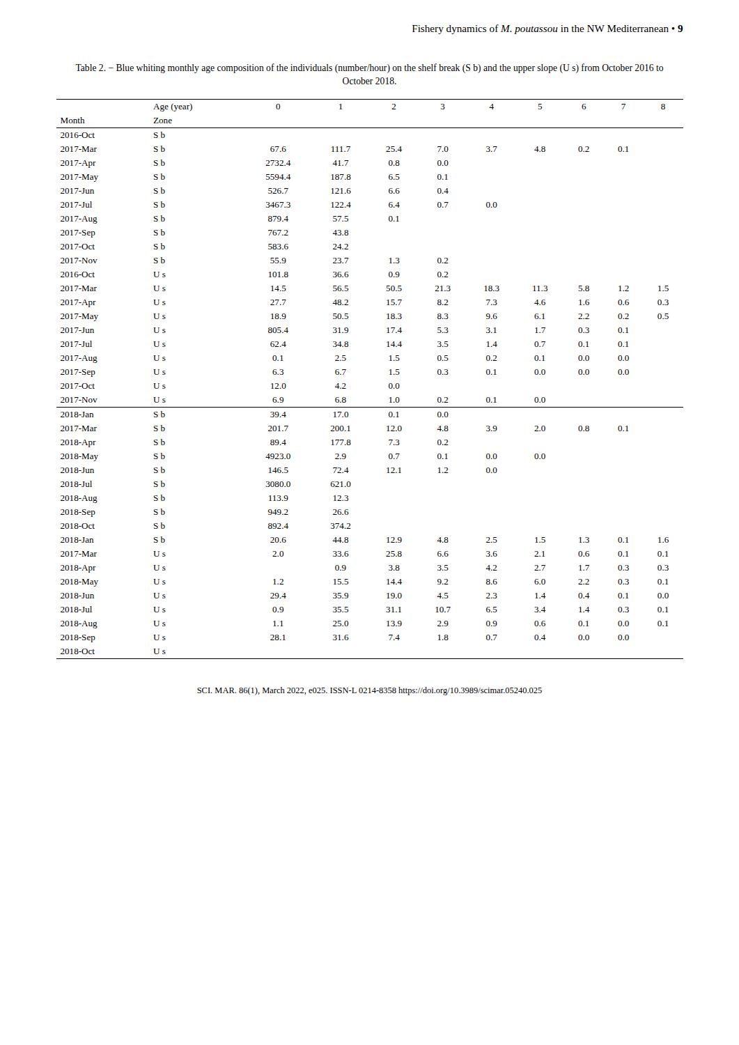Fishery dynamics of M. poutassou in the NW Mediterranean • 9
Table 2. − Blue whiting monthly age composition of the individuals (number/hour) on the shelf break (S b) and the upper slope (U s) from October 2016 to October 2018.
| | Age (year) | 0 | 1 | 2 | 3 | 4 | 5 | 6 | 7 | 8 |
| --- | --- | --- | --- | --- | --- | --- | --- | --- | --- | --- |
| Month | Zone | | | | | | | | | |
| 2016-Oct | S b | | | | | | | | | |
| 2017-Mar | S b | 67.6 | 111.7 | 25.4 | 7.0 | 3.7 | 4.8 | 0.2 | 0.1 | |
| 2017-Apr | S b | 2732.4 | 41.7 | 0.8 | 0.0 | | | | | |
| 2017-May | S b | 5594.4 | 187.8 | 6.5 | 0.1 | | | | | |
| 2017-Jun | S b | 526.7 | 121.6 | 6.6 | 0.4 | | | | | |
| 2017-Jul | S b | 3467.3 | 122.4 | 6.4 | 0.7 | 0.0 | | | | |
| 2017-Aug | S b | 879.4 | 57.5 | 0.1 | | | | | | |
| 2017-Sep | S b | 767.2 | 43.8 | | | | | | | |
| 2017-Oct | S b | 583.6 | 24.2 | | | | | | | |
| 2017-Nov | S b | 55.9 | 23.7 | 1.3 | 0.2 | | | | | |
| 2016-Oct | U s | 101.8 | 36.6 | 0.9 | 0.2 | | | | | |
| 2017-Mar | U s | 14.5 | 56.5 | 50.5 | 21.3 | 18.3 | 11.3 | 5.8 | 1.2 | 1.5 |
| 2017-Apr | U s | 27.7 | 48.2 | 15.7 | 8.2 | 7.3 | 4.6 | 1.6 | 0.6 | 0.3 |
| 2017-May | U s | 18.9 | 50.5 | 18.3 | 8.3 | 9.6 | 6.1 | 2.2 | 0.2 | 0.5 |
| 2017-Jun | U s | 805.4 | 31.9 | 17.4 | 5.3 | 3.1 | 1.7 | 0.3 | 0.1 | |
| 2017-Jul | U s | 62.4 | 34.8 | 14.4 | 3.5 | 1.4 | 0.7 | 0.1 | 0.1 | |
| 2017-Aug | U s | 0.1 | 2.5 | 1.5 | 0.5 | 0.2 | 0.1 | 0.0 | 0.0 | |
| 2017-Sep | U s | 6.3 | 6.7 | 1.5 | 0.3 | 0.1 | 0.0 | 0.0 | 0.0 | |
| 2017-Oct | U s | 12.0 | 4.2 | 0.0 | | | | | | |
| 2017-Nov | U s | 6.9 | 6.8 | 1.0 | 0.2 | 0.1 | 0.0 | | | |
| 2018-Jan | S b | 39.4 | 17.0 | 0.1 | 0.0 | | | | | |
| 2017-Mar | S b | 201.7 | 200.1 | 12.0 | 4.8 | 3.9 | 2.0 | 0.8 | 0.1 | |
| 2018-Apr | S b | 89.4 | 177.8 | 7.3 | 0.2 | | | | | |
| 2018-May | S b | 4923.0 | 2.9 | 0.7 | 0.1 | 0.0 | 0.0 | | | |
| 2018-Jun | S b | 146.5 | 72.4 | 12.1 | 1.2 | 0.0 | | | | |
| 2018-Jul | S b | 3080.0 | 621.0 | | | | | | | |
| 2018-Aug | S b | 113.9 | 12.3 | | | | | | | |
| 2018-Sep | S b | 949.2 | 26.6 | | | | | | | |
| 2018-Oct | S b | 892.4 | 374.2 | | | | | | | |
| 2018-Jan | S b | 20.6 | 44.8 | 12.9 | 4.8 | 2.5 | 1.5 | 1.3 | 0.1 | 1.6 |
| 2017-Mar | U s | 2.0 | 33.6 | 25.8 | 6.6 | 3.6 | 2.1 | 0.6 | 0.1 | 0.1 |
| 2018-Apr | U s | | 0.9 | 3.8 | 3.5 | 4.2 | 2.7 | 1.7 | 0.3 | 0.3 |
| 2018-May | U s | 1.2 | 15.5 | 14.4 | 9.2 | 8.6 | 6.0 | 2.2 | 0.3 | 0.1 |
| 2018-Jun | U s | 29.4 | 35.9 | 19.0 | 4.5 | 2.3 | 1.4 | 0.4 | 0.1 | 0.0 |
| 2018-Jul | U s | 0.9 | 35.5 | 31.1 | 10.7 | 6.5 | 3.4 | 1.4 | 0.3 | 0.1 |
| 2018-Aug | U s | 1.1 | 25.0 | 13.9 | 2.9 | 0.9 | 0.6 | 0.1 | 0.0 | 0.1 |
| 2018-Sep | U s | 28.1 | 31.6 | 7.4 | 1.8 | 0.7 | 0.4 | 0.0 | 0.0 | |
| 2018-Oct | U s | | | | | | | | | |
SCI. MAR. 86(1), March 2022, e025. ISSN-L 0214-8358 https://doi.org/10.3989/scimar.05240.025